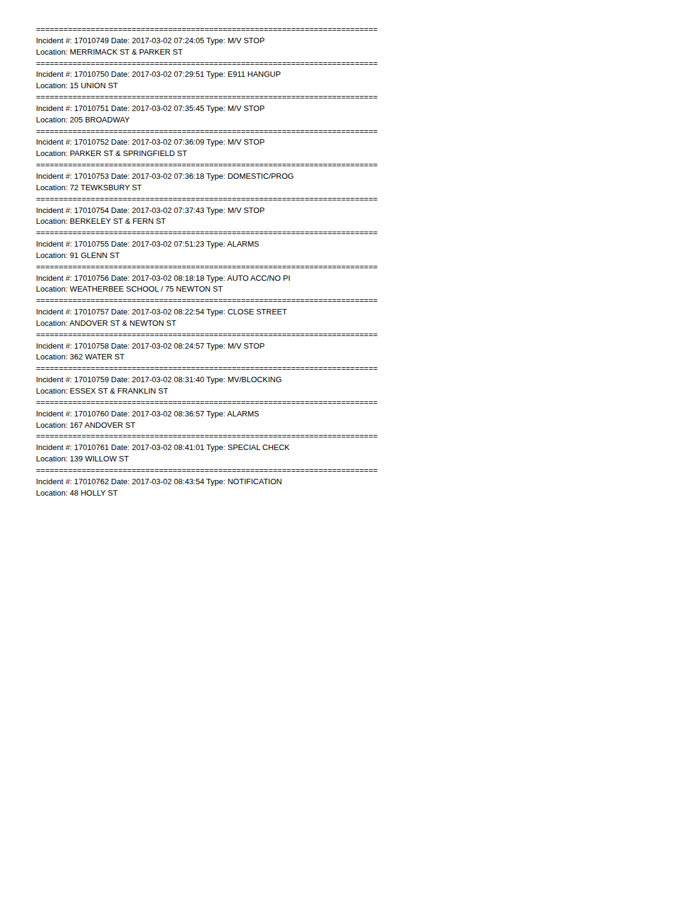===========================================================================
Incident #: 17010749 Date: 2017-03-02 07:24:05 Type: M/V STOP
Location: MERRIMACK ST & PARKER ST
===========================================================================
Incident #: 17010750 Date: 2017-03-02 07:29:51 Type: E911 HANGUP
Location: 15 UNION ST
===========================================================================
Incident #: 17010751 Date: 2017-03-02 07:35:45 Type: M/V STOP
Location: 205 BROADWAY
===========================================================================
Incident #: 17010752 Date: 2017-03-02 07:36:09 Type: M/V STOP
Location: PARKER ST & SPRINGFIELD ST
===========================================================================
Incident #: 17010753 Date: 2017-03-02 07:36:18 Type: DOMESTIC/PROG
Location: 72 TEWKSBURY ST
===========================================================================
Incident #: 17010754 Date: 2017-03-02 07:37:43 Type: M/V STOP
Location: BERKELEY ST & FERN ST
===========================================================================
Incident #: 17010755 Date: 2017-03-02 07:51:23 Type: ALARMS
Location: 91 GLENN ST
===========================================================================
Incident #: 17010756 Date: 2017-03-02 08:18:18 Type: AUTO ACC/NO PI
Location: WEATHERBEE SCHOOL / 75 NEWTON ST
===========================================================================
Incident #: 17010757 Date: 2017-03-02 08:22:54 Type: CLOSE STREET
Location: ANDOVER ST & NEWTON ST
===========================================================================
Incident #: 17010758 Date: 2017-03-02 08:24:57 Type: M/V STOP
Location: 362 WATER ST
===========================================================================
Incident #: 17010759 Date: 2017-03-02 08:31:40 Type: MV/BLOCKING
Location: ESSEX ST & FRANKLIN ST
===========================================================================
Incident #: 17010760 Date: 2017-03-02 08:36:57 Type: ALARMS
Location: 167 ANDOVER ST
===========================================================================
Incident #: 17010761 Date: 2017-03-02 08:41:01 Type: SPECIAL CHECK
Location: 139 WILLOW ST
===========================================================================
Incident #: 17010762 Date: 2017-03-02 08:43:54 Type: NOTIFICATION
Location: 48 HOLLY ST